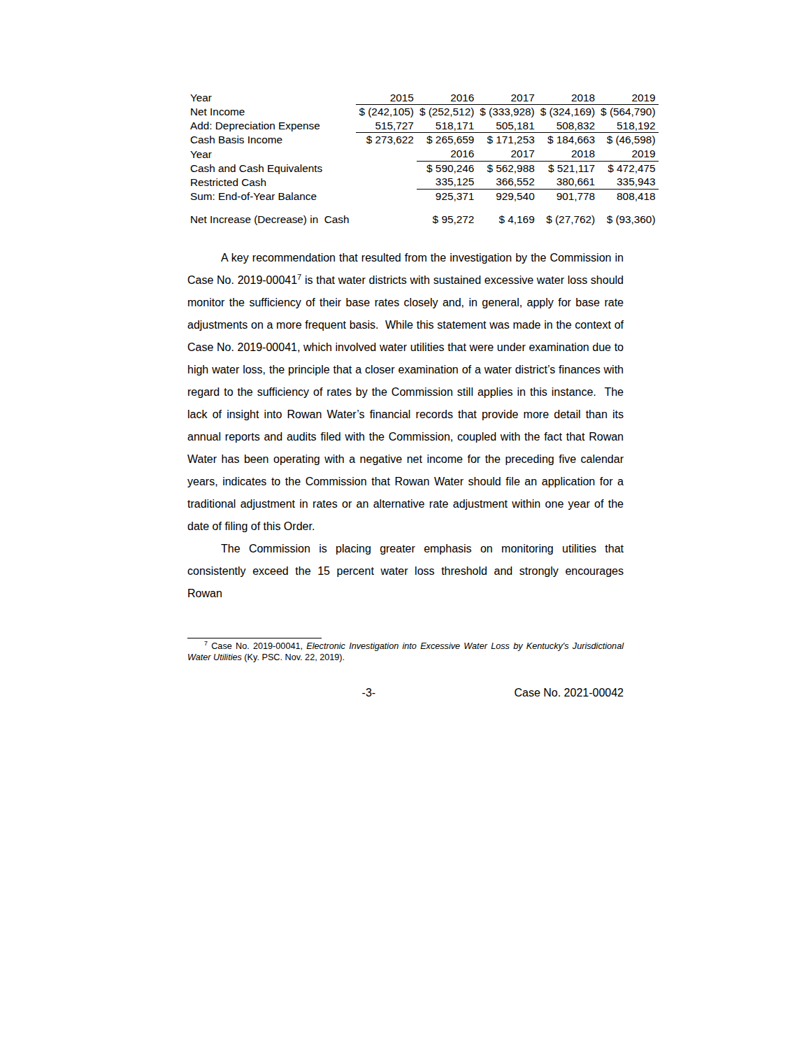| Year | 2015 | 2016 | 2017 | 2018 | 2019 |
| Net Income | $ (242,105) | $ (252,512) | $ (333,928) | $ (324,169) | $ (564,790) |
| Add: Depreciation Expense | 515,727 | 518,171 | 505,181 | 508,832 | 518,192 |
| Cash Basis Income | $ 273,622 | $ 265,659 | $ 171,253 | $ 184,663 | $ (46,598) |
| Year | | 2016 | 2017 | 2018 | 2019 |
| Cash and Cash Equivalents | | $ 590,246 | $ 562,988 | $ 521,117 | $ 472,475 |
| Restricted Cash | | 335,125 | 366,552 | 380,661 | 335,943 |
| Sum: End-of-Year Balance | | 925,371 | 929,540 | 901,778 | 808,418 |
| Net Increase (Decrease) in Cash | | $ 95,272 | $ 4,169 | $ (27,762) | $ (93,360) |
A key recommendation that resulted from the investigation by the Commission in Case No. 2019-000417 is that water districts with sustained excessive water loss should monitor the sufficiency of their base rates closely and, in general, apply for base rate adjustments on a more frequent basis. While this statement was made in the context of Case No. 2019-00041, which involved water utilities that were under examination due to high water loss, the principle that a closer examination of a water district’s finances with regard to the sufficiency of rates by the Commission still applies in this instance. The lack of insight into Rowan Water’s financial records that provide more detail than its annual reports and audits filed with the Commission, coupled with the fact that Rowan Water has been operating with a negative net income for the preceding five calendar years, indicates to the Commission that Rowan Water should file an application for a traditional adjustment in rates or an alternative rate adjustment within one year of the date of filing of this Order.
The Commission is placing greater emphasis on monitoring utilities that consistently exceed the 15 percent water loss threshold and strongly encourages Rowan
7 Case No. 2019-00041, Electronic Investigation into Excessive Water Loss by Kentucky's Jurisdictional Water Utilities (Ky. PSC. Nov. 22, 2019).
-3- Case No. 2021-00042